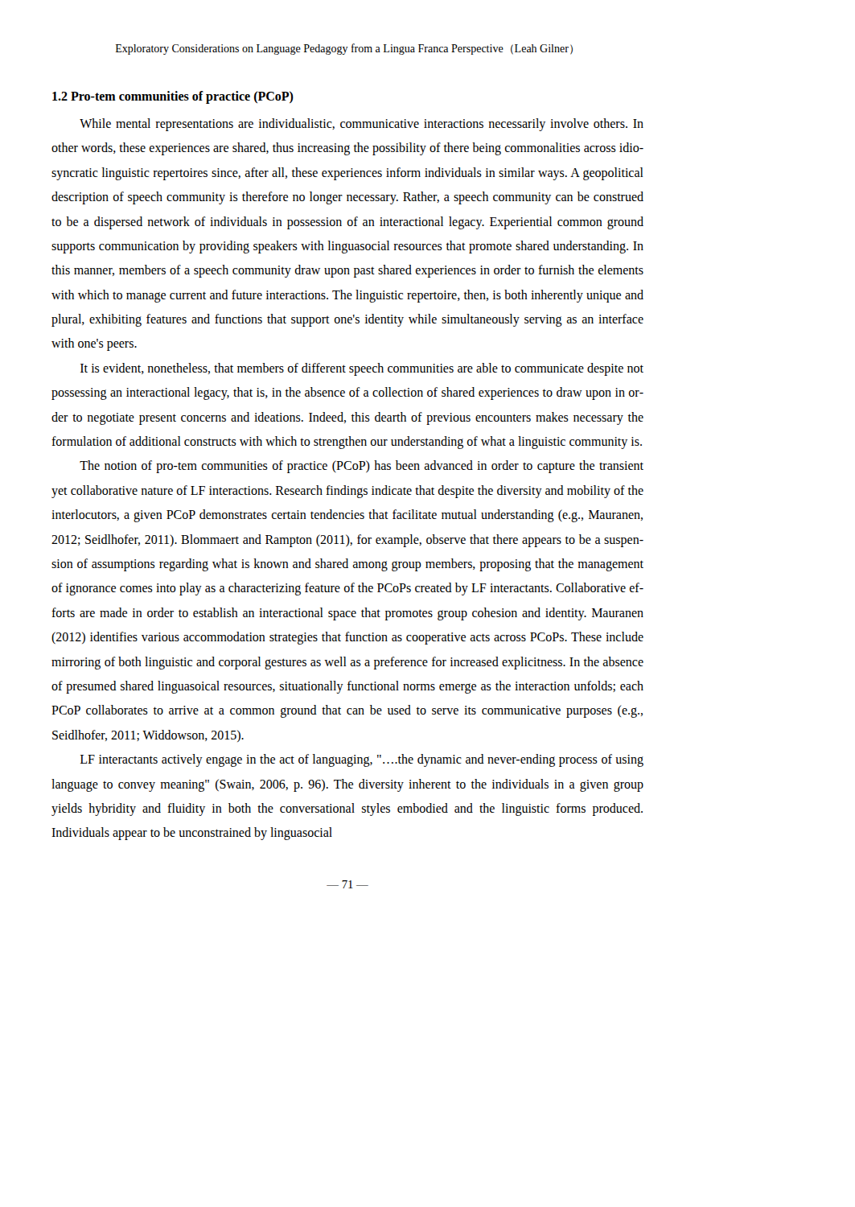Exploratory Considerations on Language Pedagogy from a Lingua Franca Perspective（Leah Gilner）
1.2 Pro-tem communities of practice (PCoP)
While mental representations are individualistic, communicative interactions necessarily involve others. In other words, these experiences are shared, thus increasing the possibility of there being commonalities across idiosyncratic linguistic repertoires since, after all, these experiences inform individuals in similar ways. A geopolitical description of speech community is therefore no longer necessary. Rather, a speech community can be construed to be a dispersed network of individuals in possession of an interactional legacy. Experiential common ground supports communication by providing speakers with linguasocial resources that promote shared understanding. In this manner, members of a speech community draw upon past shared experiences in order to furnish the elements with which to manage current and future interactions. The linguistic repertoire, then, is both inherently unique and plural, exhibiting features and functions that support one's identity while simultaneously serving as an interface with one's peers.
It is evident, nonetheless, that members of different speech communities are able to communicate despite not possessing an interactional legacy, that is, in the absence of a collection of shared experiences to draw upon in order to negotiate present concerns and ideations. Indeed, this dearth of previous encounters makes necessary the formulation of additional constructs with which to strengthen our understanding of what a linguistic community is.
The notion of pro-tem communities of practice (PCoP) has been advanced in order to capture the transient yet collaborative nature of LF interactions. Research findings indicate that despite the diversity and mobility of the interlocutors, a given PCoP demonstrates certain tendencies that facilitate mutual understanding (e.g., Mauranen, 2012; Seidlhofer, 2011). Blommaert and Rampton (2011), for example, observe that there appears to be a suspension of assumptions regarding what is known and shared among group members, proposing that the management of ignorance comes into play as a characterizing feature of the PCoPs created by LF interactants. Collaborative efforts are made in order to establish an interactional space that promotes group cohesion and identity. Mauranen (2012) identifies various accommodation strategies that function as cooperative acts across PCoPs. These include mirroring of both linguistic and corporal gestures as well as a preference for increased explicitness. In the absence of presumed shared linguasoical resources, situationally functional norms emerge as the interaction unfolds; each PCoP collaborates to arrive at a common ground that can be used to serve its communicative purposes (e.g., Seidlhofer, 2011; Widdowson, 2015).
LF interactants actively engage in the act of languaging, "….the dynamic and never-ending process of using language to convey meaning" (Swain, 2006, p. 96). The diversity inherent to the individuals in a given group yields hybridity and fluidity in both the conversational styles embodied and the linguistic forms produced. Individuals appear to be unconstrained by linguasocial
— 71 —